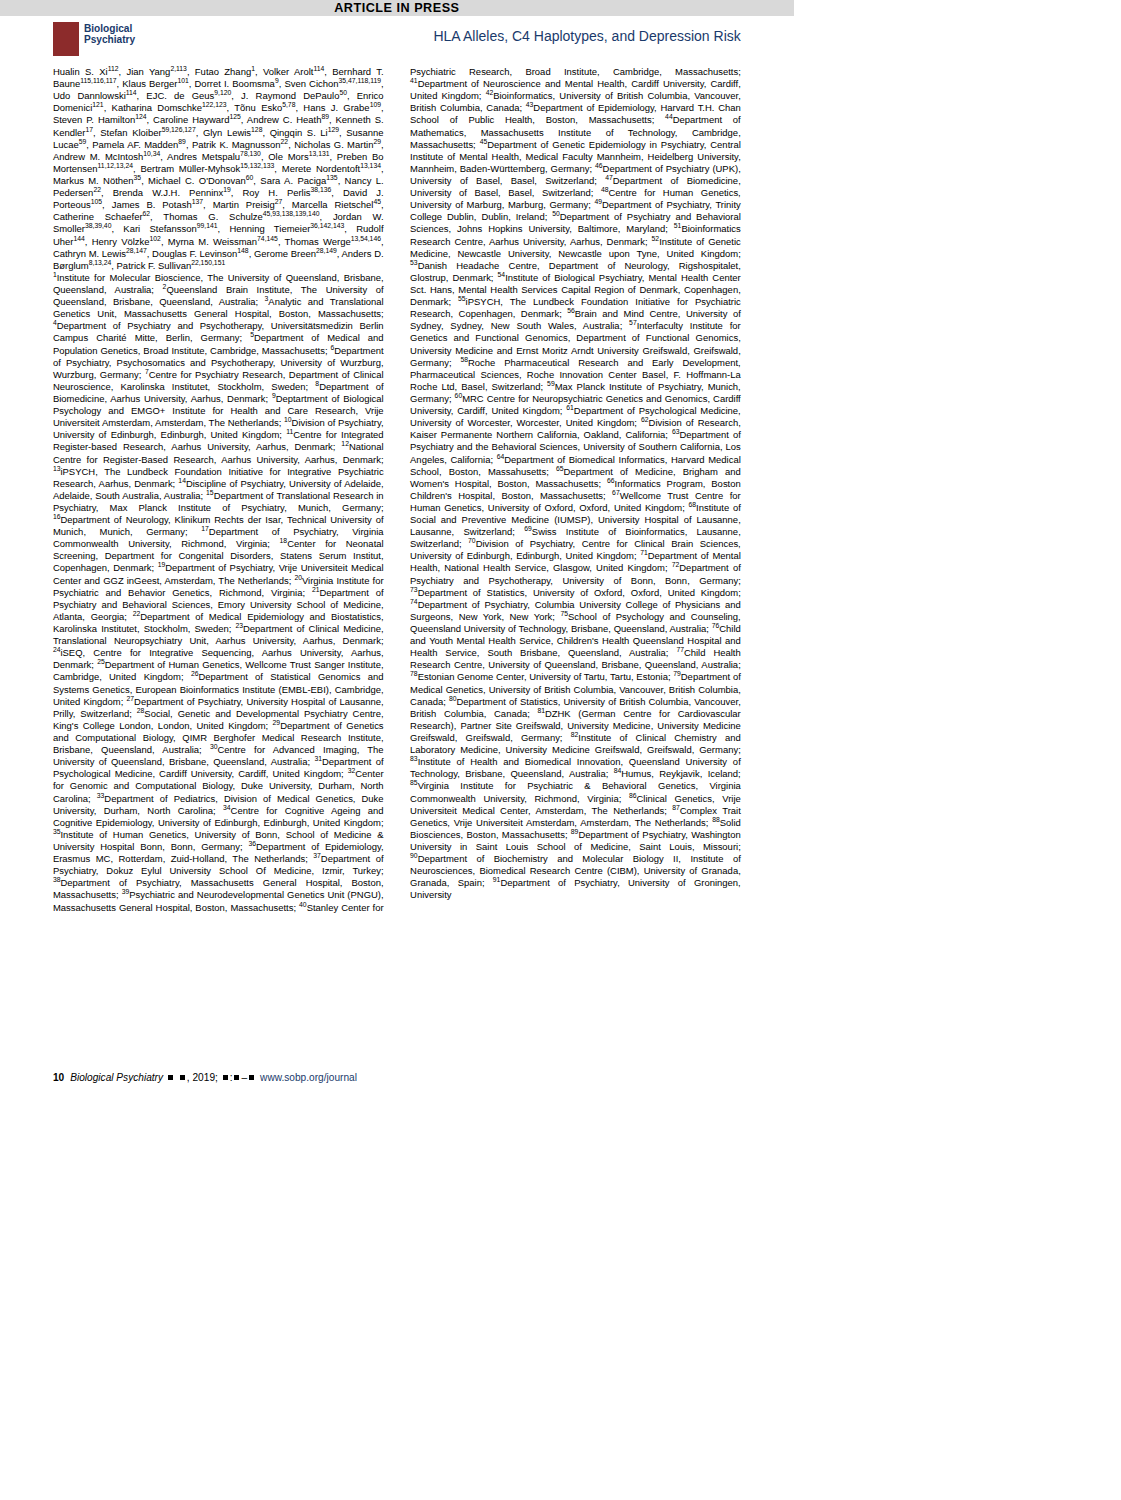ARTICLE IN PRESS
Biological
Psychiatry
HLA Alleles, C4 Haplotypes, and Depression Risk
Hualin S. Xi112, Jian Yang2,113, Futao Zhang1, Volker Arolt114, Bernhard T. Baune115,116,117, Klaus Berger101, Dorret I. Boomsma9, Sven Cichon35,47,118,119, Udo Dannlowski114, EJC. de Geus9,120, J. Raymond DePaulo50, Enrico Domenici121, Katharina Domschke122,123, Tõnu Esko5,78, Hans J. Grabe109, Steven P. Hamilton124, Caroline Hayward125, Andrew C. Heath89, Kenneth S. Kendler17, Stefan Kloiber59,126,127, Glyn Lewis128, Qingqin S. Li129, Susanne Lucae59, Pamela AF. Madden89, Patrik K. Magnusson22, Nicholas G. Martin29, Andrew M. McIntosh10,34, Andres Metspalu78,130, Ole Mors13,131, Preben Bo Mortensen11,12,13,24, Bertram Müller-Myhsok15,132,133, Merete Nordentoft13,134, Markus M. Nöthen35, Michael C. O'Donovan60, Sara A. Paciga135, Nancy L. Pedersen22, Brenda W.J.H. Penninx19, Roy H. Perlis38,136, David J. Porteous105, James B. Potash137, Martin Preisig27, Marcella Rietschel45, Catherine Schaefer62, Thomas G. Schulze45,93,138,139,140, Jordan W. Smoller38,39,40, Kari Stefansson99,141, Henning Tiemeier36,142,143, Rudolf Uher144, Henry Völzke102, Myrna M. Weissman74,145, Thomas Werge13,54,146, Cathryn M. Lewis28,147, Douglas F. Levinson148, Gerome Breen28,149, Anders D. Børglum8,13,24, Patrick F. Sullivan22,150,151
1Institute for Molecular Bioscience, The University of Queensland, Brisbane, Queensland, Australia; 2Queensland Brain Institute, The University of Queensland, Brisbane, Queensland, Australia; 3Analytic and Translational Genetics Unit, Massachusetts General Hospital, Boston, Massachusetts; 4Department of Psychiatry and Psychotherapy, Universitätsmedizin Berlin Campus Charité Mitte, Berlin, Germany; 5Department of Medical and Population Genetics, Broad Institute, Cambridge, Massachusetts; 6Department of Psychiatry, Psychosomatics and Psychotherapy, University of Wurzburg, Wurzburg, Germany; 7Centre for Psychiatry Research, Department of Clinical Neuroscience, Karolinska Institutet, Stockholm, Sweden; 8Department of Biomedicine, Aarhus University, Aarhus, Denmark; 9Deptartment of Biological Psychology and EMGO+ Institute for Health and Care Research, Vrije Universiteit Amsterdam, Amsterdam, The Netherlands; 10Division of Psychiatry, University of Edinburgh, Edinburgh, United Kingdom; 11Centre for Integrated Register-based Research, Aarhus University, Aarhus, Denmark; 12National Centre for Register-Based Research, Aarhus University, Aarhus, Denmark; 13iPSYCH, The Lundbeck Foundation Initiative for Integrative Psychiatric Research, Aarhus, Denmark; 14Discipline of Psychiatry, University of Adelaide, Adelaide, South Australia, Australia; 15Department of Translational Research in Psychiatry, Max Planck Institute of Psychiatry, Munich, Germany; 16Department of Neurology, Klinikum Rechts der Isar, Technical University of Munich, Munich, Germany; 17Department of Psychiatry, Virginia Commonwealth University, Richmond, Virginia; 18Center for Neonatal Screening, Department for Congenital Disorders, Statens Serum Institut, Copenhagen, Denmark; 19Department of Psychiatry, Vrije Universiteit Medical Center and GGZ inGeest, Amsterdam, The Netherlands; 20Virginia Institute for Psychiatric and Behavior Genetics, Richmond, Virginia; 21Department of Psychiatry and Behavioral Sciences, Emory University School of Medicine, Atlanta, Georgia; 22Department of Medical Epidemiology and Biostatistics, Karolinska Institutet, Stockholm, Sweden; 23Department of Clinical Medicine, Translational Neuropsychiatry Unit, Aarhus University, Aarhus, Denmark; 24iSEQ, Centre for Integrative Sequencing, Aarhus University, Aarhus, Denmark; 25Department of Human Genetics, Wellcome Trust Sanger Institute, Cambridge, United Kingdom; 26Department of Statistical Genomics and Systems Genetics, European Bioinformatics Institute (EMBL-EBI), Cambridge, United Kingdom; 27Department of Psychiatry, University Hospital of Lausanne, Prilly, Switzerland; 28Social, Genetic and Developmental Psychiatry Centre, King's College London, London, United Kingdom; 29Department of Genetics and Computational Biology, QIMR Berghofer Medical Research Institute, Brisbane, Queensland, Australia; 30Centre for Advanced Imaging, The University of Queensland, Brisbane, Queensland, Australia; 31Department of Psychological Medicine, Cardiff University, Cardiff, United Kingdom; 32Center for Genomic and Computational Biology, Duke University, Durham, North Carolina; 33Department of Pediatrics, Division of Medical Genetics, Duke University, Durham, North Carolina; 34Centre for Cognitive Ageing and Cognitive Epidemiology, University of Edinburgh, Edinburgh, United Kingdom; 35Institute of Human Genetics, University of Bonn, School of Medicine & University Hospital Bonn, Bonn, Germany; 36Department of Epidemiology, Erasmus MC, Rotterdam, Zuid-Holland, The Netherlands; 37Department of Psychiatry, Dokuz Eylul University School Of Medicine, Izmir, Turkey; 38Department of Psychiatry, Massachusetts General Hospital, Boston, Massachusetts; 39Psychiatric and Neurodevelopmental Genetics Unit (PNGU), Massachusetts General Hospital, Boston, Massachusetts; 40Stanley Center for Psychiatric Research, Broad Institute, Cambridge, Massachusetts; 41Department of Neuroscience and Mental Health, Cardiff University, Cardiff, United Kingdom; 42Bioinformatics, University of British Columbia, Vancouver, British Columbia, Canada; 43Department of Epidemiology, Harvard T.H. Chan School of Public Health, Boston, Massachusetts; 44Department of Mathematics, Massachusetts Institute of Technology, Cambridge, Massachusetts; 45Department of Genetic Epidemiology in Psychiatry, Central Institute of Mental Health, Medical Faculty Mannheim, Heidelberg University, Mannheim, Baden-Württemberg, Germany; 46Department of Psychiatry (UPK), University of Basel, Basel, Switzerland; 47Department of Biomedicine, University of Basel, Basel, Switzerland; 48Centre for Human Genetics, University of Marburg, Marburg, Germany; 49Department of Psychiatry, Trinity College Dublin, Dublin, Ireland; 50Department of Psychiatry and Behavioral Sciences, Johns Hopkins University, Baltimore, Maryland; 51Bioinformatics Research Centre, Aarhus University, Aarhus, Denmark; 52Institute of Genetic Medicine, Newcastle University, Newcastle upon Tyne, United Kingdom; 53Danish Headache Centre, Department of Neurology, Rigshospitalet, Glostrup, Denmark; 54Institute of Biological Psychiatry, Mental Health Center Sct. Hans, Mental Health Services Capital Region of Denmark, Copenhagen, Denmark; 55iPSYCH, The Lundbeck Foundation Initiative for Psychiatric Research, Copenhagen, Denmark; 56Brain and Mind Centre, University of Sydney, Sydney, New South Wales, Australia; 57Interfaculty Institute for Genetics and Functional Genomics, Department of Functional Genomics, University Medicine and Ernst Moritz Arndt University Greifswald, Greifswald, Germany; 58Roche Pharmaceutical Research and Early Development, Pharmaceutical Sciences, Roche Innovation Center Basel, F. Hoffmann-La Roche Ltd, Basel, Switzerland; 59Max Planck Institute of Psychiatry, Munich, Germany; 60MRC Centre for Neuropsychiatric Genetics and Genomics, Cardiff University, Cardiff, United Kingdom; 61Department of Psychological Medicine, University of Worcester, Worcester, United Kingdom; 62Division of Research, Kaiser Permanente Northern California, Oakland, California; 63Department of Psychiatry and the Behavioral Sciences, University of Southern California, Los Angeles, California; 64Department of Biomedical Informatics, Harvard Medical School, Boston, Massahusetts; 65Department of Medicine, Brigham and Women's Hospital, Boston, Massachusetts; 66Informatics Program, Boston Children's Hospital, Boston, Massachusetts; 67Wellcome Trust Centre for Human Genetics, University of Oxford, Oxford, United Kingdom; 68Institute of Social and Preventive Medicine (IUMSP), University Hospital of Lausanne, Lausanne, Switzerland; 69Swiss Institute of Bioinformatics, Lausanne, Switzerland; 70Division of Psychiatry, Centre for Clinical Brain Sciences, University of Edinburgh, Edinburgh, United Kingdom; 71Department of Mental Health, National Health Service, Glasgow, United Kingdom; 72Department of Psychiatry and Psychotherapy, University of Bonn, Bonn, Germany; 73Department of Statistics, University of Oxford, Oxford, United Kingdom; 74Department of Psychiatry, Columbia University College of Physicians and Surgeons, New York, New York; 75School of Psychology and Counseling, Queensland University of Technology, Brisbane, Queensland, Australia; 76Child and Youth Mental Health Service, Children's Health Queensland Hospital and Health Service, South Brisbane, Queensland, Australia; 77Child Health Research Centre, University of Queensland, Brisbane, Queensland, Australia; 78Estonian Genome Center, University of Tartu, Tartu, Estonia; 79Department of Medical Genetics, University of British Columbia, Vancouver, British Columbia, Canada; 80Department of Statistics, University of British Columbia, Vancouver, British Columbia, Canada; 81DZHK (German Centre for Cardiovascular Research), Partner Site Greifswald, University Medicine, University Medicine Greifswald, Greifswald, Germany; 82Institute of Clinical Chemistry and Laboratory Medicine, University Medicine Greifswald, Greifswald, Germany; 83Institute of Health and Biomedical Innovation, Queensland University of Technology, Brisbane, Queensland, Australia; 84Humus, Reykjavik, Iceland; 85Virginia Institute for Psychiatric & Behavioral Genetics, Virginia Commonwealth University, Richmond, Virginia; 86Clinical Genetics, Vrije Universiteit Medical Center, Amsterdam, The Netherlands; 87Complex Trait Genetics, Vrije Universiteit Amsterdam, Amsterdam, The Netherlands; 88Solid Biosciences, Boston, Massachusetts; 89Department of Psychiatry, Washington University in Saint Louis School of Medicine, Saint Louis, Missouri; 90Department of Biochemistry and Molecular Biology II, Institute of Neurosciences, Biomedical Research Centre (CIBM), University of Granada, Granada, Spain; 91Department of Psychiatry, University of Groningen, University
10 Biological Psychiatry , 2019; : – www.sobp.org/journal